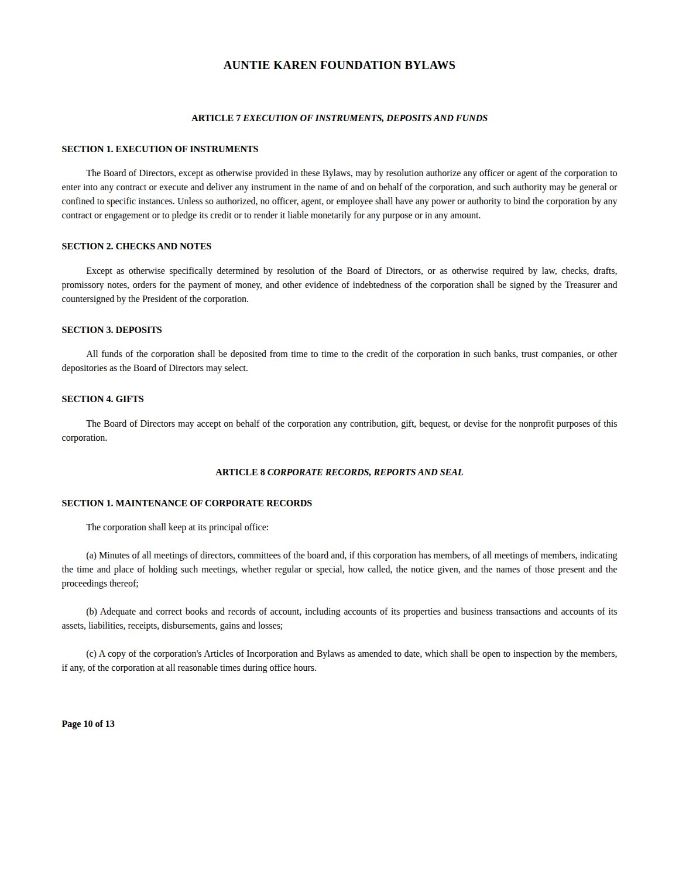AUNTIE KAREN FOUNDATION BYLAWS
ARTICLE 7 EXECUTION OF INSTRUMENTS, DEPOSITS AND FUNDS
SECTION 1. EXECUTION OF INSTRUMENTS
The Board of Directors, except as otherwise provided in these Bylaws, may by resolution authorize any officer or agent of the corporation to enter into any contract or execute and deliver any instrument in the name of and on behalf of the corporation, and such authority may be general or confined to specific instances. Unless so authorized, no officer, agent, or employee shall have any power or authority to bind the corporation by any contract or engagement or to pledge its credit or to render it liable monetarily for any purpose or in any amount.
SECTION 2. CHECKS AND NOTES
Except as otherwise specifically determined by resolution of the Board of Directors, or as otherwise required by law, checks, drafts, promissory notes, orders for the payment of money, and other evidence of indebtedness of the corporation shall be signed by the Treasurer and countersigned by the President of the corporation.
SECTION 3. DEPOSITS
All funds of the corporation shall be deposited from time to time to the credit of the corporation in such banks, trust companies, or other depositories as the Board of Directors may select.
SECTION 4. GIFTS
The Board of Directors may accept on behalf of the corporation any contribution, gift, bequest, or devise for the nonprofit purposes of this corporation.
ARTICLE 8 CORPORATE RECORDS, REPORTS AND SEAL
SECTION 1. MAINTENANCE OF CORPORATE RECORDS
The corporation shall keep at its principal office:
(a) Minutes of all meetings of directors, committees of the board and, if this corporation has members, of all meetings of members, indicating the time and place of holding such meetings, whether regular or special, how called, the notice given, and the names of those present and the proceedings thereof;
(b) Adequate and correct books and records of account, including accounts of its properties and business transactions and accounts of its assets, liabilities, receipts, disbursements, gains and losses;
(c) A copy of the corporation's Articles of Incorporation and Bylaws as amended to date, which shall be open to inspection by the members, if any, of the corporation at all reasonable times during office hours.
Page 10 of 13